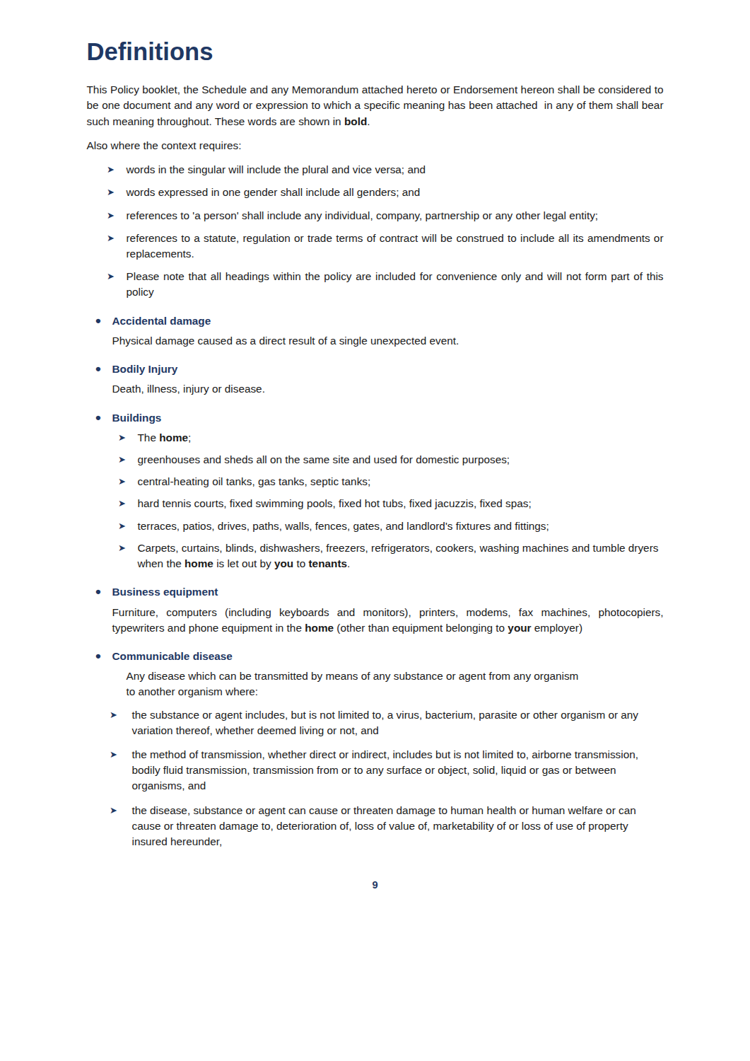Definitions
This Policy booklet, the Schedule and any Memorandum attached hereto or Endorsement hereon shall be considered to be one document and any word or expression to which a specific meaning has been attached in any of them shall bear such meaning throughout. These words are shown in bold.
Also where the context requires:
words in the singular will include the plural and vice versa; and
words expressed in one gender shall include all genders; and
references to 'a person' shall include any individual, company, partnership or any other legal entity;
references to a statute, regulation or trade terms of contract will be construed to include all its amendments or replacements.
Please note that all headings within the policy are included for convenience only and will not form part of this policy
Accidental damage
Physical damage caused as a direct result of a single unexpected event.
Bodily Injury
Death, illness, injury or disease.
Buildings
The home;
greenhouses and sheds all on the same site and used for domestic purposes;
central-heating oil tanks, gas tanks, septic tanks;
hard tennis courts, fixed swimming pools, fixed hot tubs, fixed jacuzzis, fixed spas;
terraces, patios, drives, paths, walls, fences, gates, and landlord's fixtures and fittings;
Carpets, curtains, blinds, dishwashers, freezers, refrigerators, cookers, washing machines and tumble dryers when the home is let out by you to tenants.
Business equipment
Furniture, computers (including keyboards and monitors), printers, modems, fax machines, photocopiers, typewriters and phone equipment in the home (other than equipment belonging to your employer)
Communicable disease
Any disease which can be transmitted by means of any substance or agent from any organism
to another organism where:
the substance or agent includes, but is not limited to, a virus, bacterium, parasite or other organism or any variation thereof, whether deemed living or not, and
the method of transmission, whether direct or indirect, includes but is not limited to, airborne transmission, bodily fluid transmission, transmission from or to any surface or object, solid, liquid or gas or between organisms, and
the disease, substance or agent can cause or threaten damage to human health or human welfare or can cause or threaten damage to, deterioration of, loss of value of, marketability of or loss of use of property insured hereunder,
9